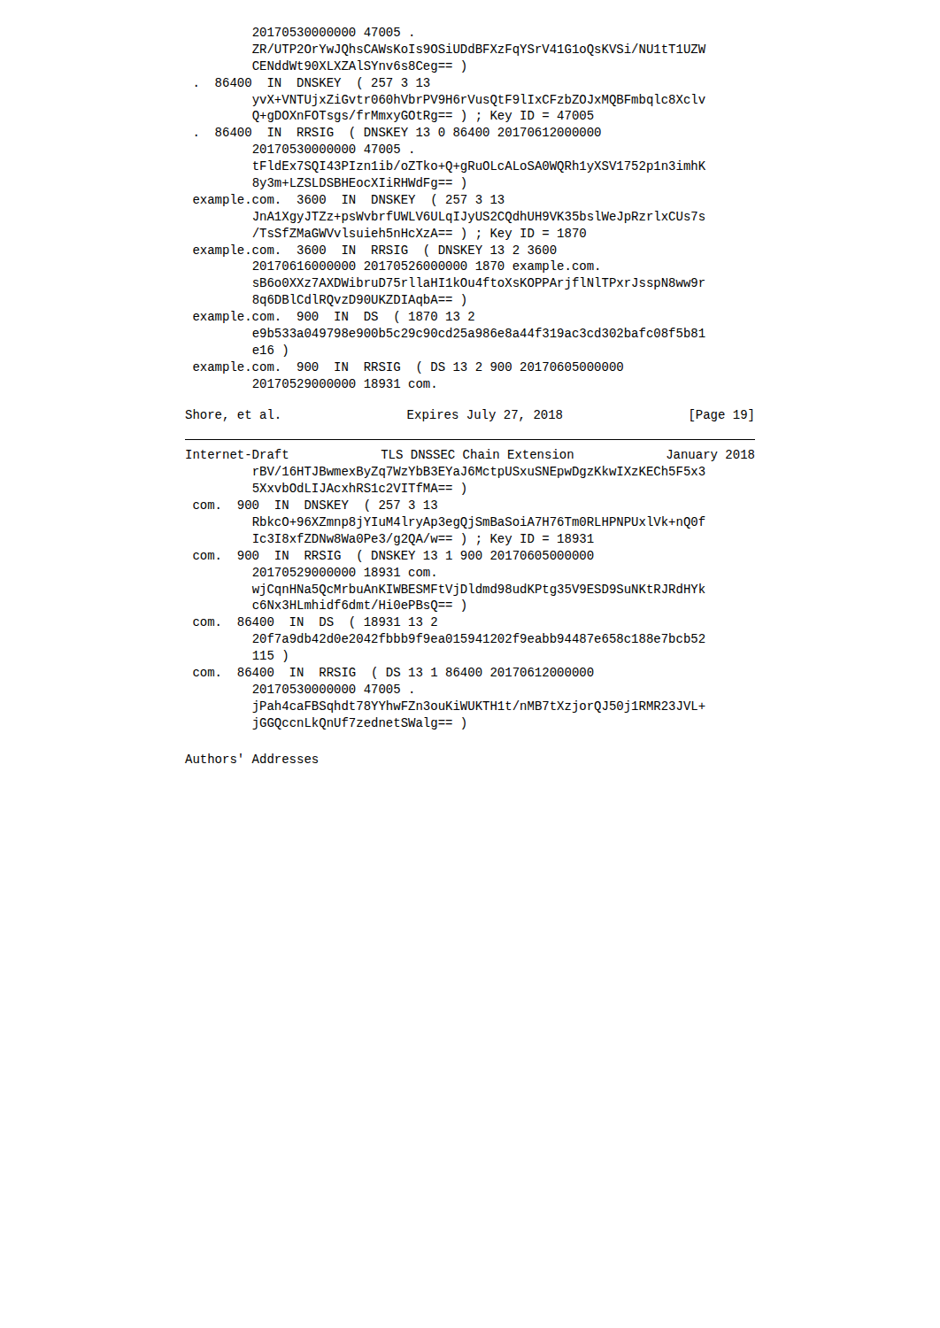20170530000000 47005 .
         ZR/UTP2OrYwJQhsCAWsKoIs9OSiUDdBFXzFqYSrV41G1oQsKVSi/NU1tT1UZW
         CENddWt90XLXZAlSYnv6s8Ceg== )
 .  86400  IN  DNSKEY  ( 257 3 13
         yvX+VNTUjxZiGvtr060hVbrPV9H6rVusQtF9lIxCFzbZOJxMQBFmbqlc8Xclv
         Q+gDOXnFOTsgs/frMmxyGOtRg== ) ; Key ID = 47005
 .  86400  IN  RRSIG  ( DNSKEY 13 0 86400 20170612000000
         20170530000000 47005 .
         tFldEx7SQI43PIzn1ib/oZTko+Q+gRuOLcALoSA0WQRh1yXSV1752p1n3imhK
         8y3m+LZSLDSBHEocXIiRHWdFg== )
 example.com.  3600  IN  DNSKEY  ( 257 3 13
         JnA1XgyJTZz+psWvbrfUWLV6ULqIJyUS2CQdhUH9VK35bslWeJpRzrlxCUs7s
         /TsSfZMaGWVvlsuieh5nHcXzA== ) ; Key ID = 1870
 example.com.  3600  IN  RRSIG  ( DNSKEY 13 2 3600
         20170616000000 20170526000000 1870 example.com.
         sB6o0XXz7AXDWibruD75rllaHI1kOu4ftoXsKOPPArjflNlTPxrJsspN8ww9r
         8q6DBlCdlRQvzD90UKZDIAqbA== )
 example.com.  900  IN  DS  ( 1870 13 2
         e9b533a049798e900b5c29c90cd25a986e8a44f319ac3cd302bafc08f5b81
         e16 )
 example.com.  900  IN  RRSIG  ( DS 13 2 900 20170605000000
         20170529000000 18931 com.
Shore, et al. Expires July 27, 2018[Page 19]
Internet-Draft TLS DNSSEC Chain Extension January 2018
         rBV/16HTJBwmexByZq7WzYbB3EYaJ6MctpUSxuSNEpwDgzKkwIXzKECh5F5x3
         5XxvbOdLIJAcxhRS1c2VITfMA== )
 com.  900  IN  DNSKEY  ( 257 3 13
         RbkcO+96XZmnp8jYIuM4lryAp3egQjSmBaSoiA7H76Tm0RLHPNPUxlVk+nQ0f
         Ic3I8xfZDNw8Wa0Pe3/g2QA/w== ) ; Key ID = 18931
 com.  900  IN  RRSIG  ( DNSKEY 13 1 900 20170605000000
         20170529000000 18931 com.
         wjCqnHNa5QcMrbuAnKIWBESMFtVjDldmd98udKPtg35V9ESD9SuNKtRJRdHYk
         c6Nx3HLmhidf6dmt/Hi0ePBsQ== )
 com.  86400  IN  DS  ( 18931 13 2
         20f7a9db42d0e2042fbbb9f9ea015941202f9eabb94487e658c188e7bcb52
         115 )
 com.  86400  IN  RRSIG  ( DS 13 1 86400 20170612000000
         20170530000000 47005 .
         jPah4caFBSqhdt78YYhwFZn3ouKiWUKTH1t/nMB7tXzjorQJ50j1RMR23JVL+
         jGGQccnLkQnUf7zednetSWalg== )
Authors' Addresses